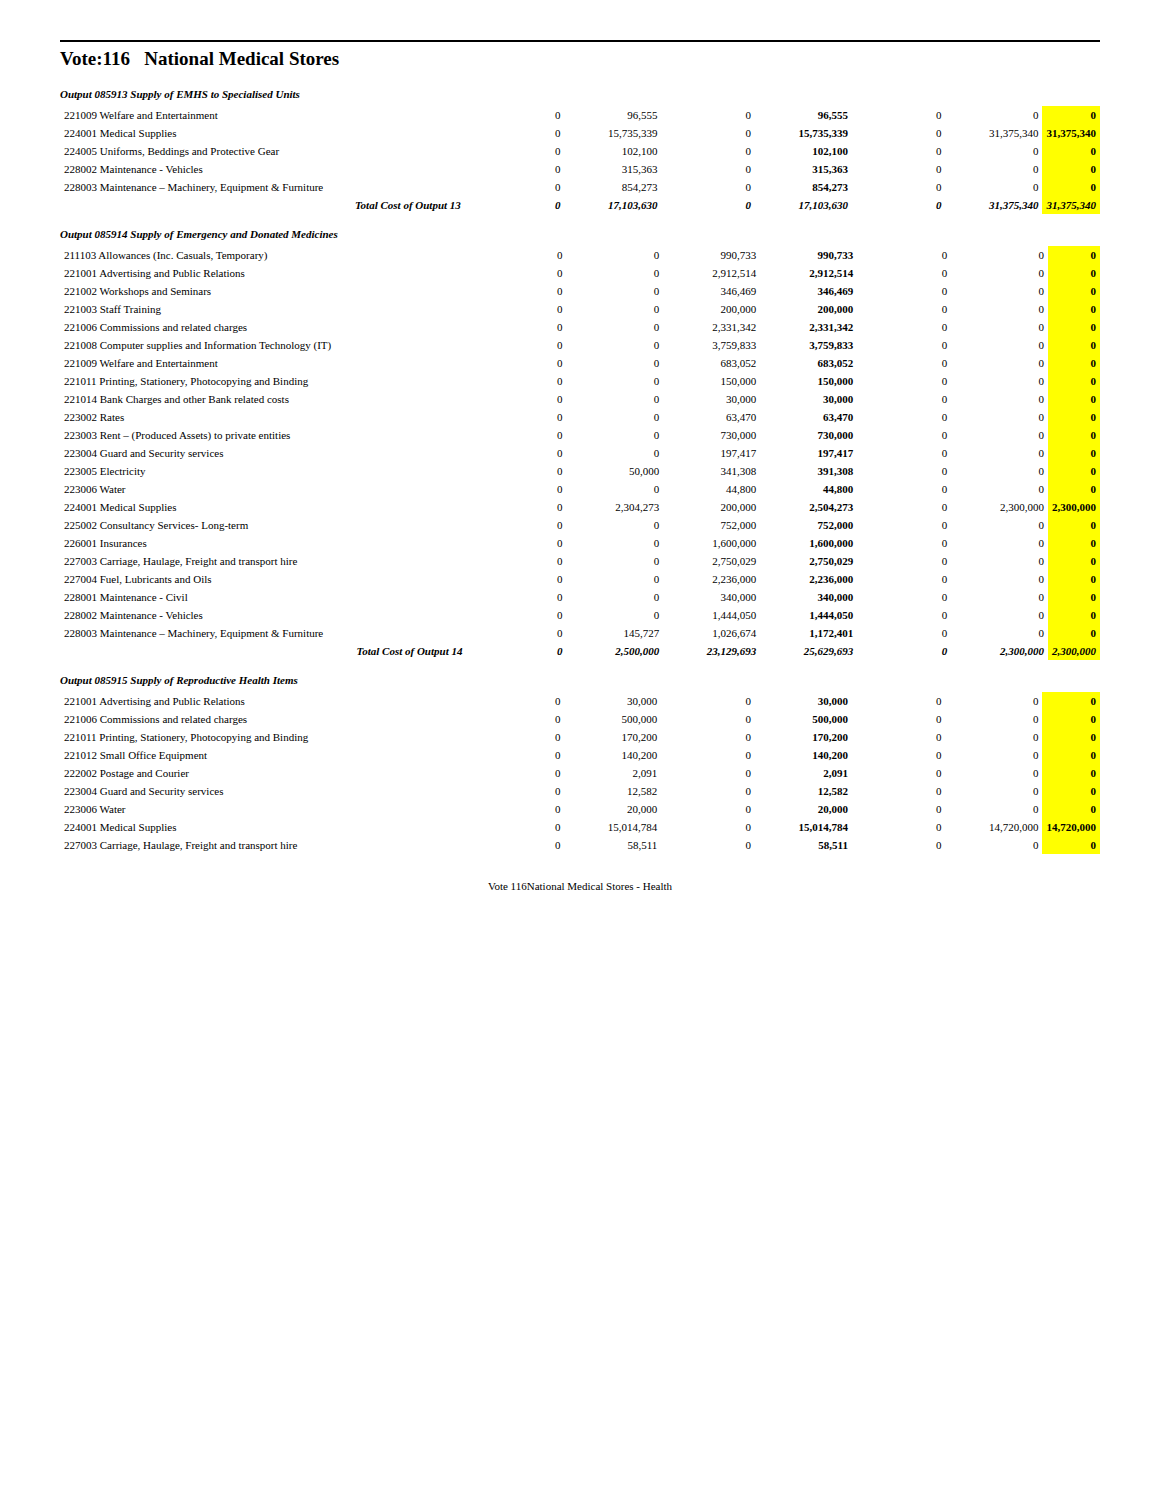Vote:116 National Medical Stores
Output 085913 Supply of EMHS to Specialised Units
| 221009 Welfare and Entertainment | 0 | 96,555 | 0 | 96,555 | 0 | 0 | 0 |
| 224001 Medical Supplies | 0 | 15,735,339 | 0 | 15,735,339 | 0 | 31,375,340 | 31,375,340 |
| 224005 Uniforms, Beddings and Protective Gear | 0 | 102,100 | 0 | 102,100 | 0 | 0 | 0 |
| 228002 Maintenance - Vehicles | 0 | 315,363 | 0 | 315,363 | 0 | 0 | 0 |
| 228003 Maintenance – Machinery, Equipment & Furniture | 0 | 854,273 | 0 | 854,273 | 0 | 0 | 0 |
| Total Cost of Output 13 | 0 | 17,103,630 | 0 | 17,103,630 | 0 | 31,375,340 | 31,375,340 |
Output 085914 Supply of Emergency and Donated Medicines
| 211103 Allowances (Inc. Casuals, Temporary) | 0 | 0 | 990,733 | 990,733 | 0 | 0 | 0 |
| 221001 Advertising and Public Relations | 0 | 0 | 2,912,514 | 2,912,514 | 0 | 0 | 0 |
| 221002 Workshops and Seminars | 0 | 0 | 346,469 | 346,469 | 0 | 0 | 0 |
| 221003 Staff Training | 0 | 0 | 200,000 | 200,000 | 0 | 0 | 0 |
| 221006 Commissions and related charges | 0 | 0 | 2,331,342 | 2,331,342 | 0 | 0 | 0 |
| 221008 Computer supplies and Information Technology (IT) | 0 | 0 | 3,759,833 | 3,759,833 | 0 | 0 | 0 |
| 221009 Welfare and Entertainment | 0 | 0 | 683,052 | 683,052 | 0 | 0 | 0 |
| 221011 Printing, Stationery, Photocopying and Binding | 0 | 0 | 150,000 | 150,000 | 0 | 0 | 0 |
| 221014 Bank Charges and other Bank related costs | 0 | 0 | 30,000 | 30,000 | 0 | 0 | 0 |
| 223002 Rates | 0 | 0 | 63,470 | 63,470 | 0 | 0 | 0 |
| 223003 Rent – (Produced Assets) to private entities | 0 | 0 | 730,000 | 730,000 | 0 | 0 | 0 |
| 223004 Guard and Security services | 0 | 0 | 197,417 | 197,417 | 0 | 0 | 0 |
| 223005 Electricity | 0 | 50,000 | 341,308 | 391,308 | 0 | 0 | 0 |
| 223006 Water | 0 | 0 | 44,800 | 44,800 | 0 | 0 | 0 |
| 224001 Medical Supplies | 0 | 2,304,273 | 200,000 | 2,504,273 | 0 | 2,300,000 | 2,300,000 |
| 225002 Consultancy Services- Long-term | 0 | 0 | 752,000 | 752,000 | 0 | 0 | 0 |
| 226001 Insurances | 0 | 0 | 1,600,000 | 1,600,000 | 0 | 0 | 0 |
| 227003 Carriage, Haulage, Freight and transport hire | 0 | 0 | 2,750,029 | 2,750,029 | 0 | 0 | 0 |
| 227004 Fuel, Lubricants and Oils | 0 | 0 | 2,236,000 | 2,236,000 | 0 | 0 | 0 |
| 228001 Maintenance - Civil | 0 | 0 | 340,000 | 340,000 | 0 | 0 | 0 |
| 228002 Maintenance - Vehicles | 0 | 0 | 1,444,050 | 1,444,050 | 0 | 0 | 0 |
| 228003 Maintenance – Machinery, Equipment & Furniture | 0 | 145,727 | 1,026,674 | 1,172,401 | 0 | 0 | 0 |
| Total Cost of Output 14 | 0 | 2,500,000 | 23,129,693 | 25,629,693 | 0 | 2,300,000 | 2,300,000 |
Output 085915 Supply of Reproductive Health Items
| 221001 Advertising and Public Relations | 0 | 30,000 | 0 | 30,000 | 0 | 0 | 0 |
| 221006 Commissions and related charges | 0 | 500,000 | 0 | 500,000 | 0 | 0 | 0 |
| 221011 Printing, Stationery, Photocopying and Binding | 0 | 170,200 | 0 | 170,200 | 0 | 0 | 0 |
| 221012 Small Office Equipment | 0 | 140,200 | 0 | 140,200 | 0 | 0 | 0 |
| 222002 Postage and Courier | 0 | 2,091 | 0 | 2,091 | 0 | 0 | 0 |
| 223004 Guard and Security services | 0 | 12,582 | 0 | 12,582 | 0 | 0 | 0 |
| 223006 Water | 0 | 20,000 | 0 | 20,000 | 0 | 0 | 0 |
| 224001 Medical Supplies | 0 | 15,014,784 | 0 | 15,014,784 | 0 | 14,720,000 | 14,720,000 |
| 227003 Carriage, Haulage, Freight and transport hire | 0 | 58,511 | 0 | 58,511 | 0 | 0 | 0 |
Vote 116National Medical Stores - Health